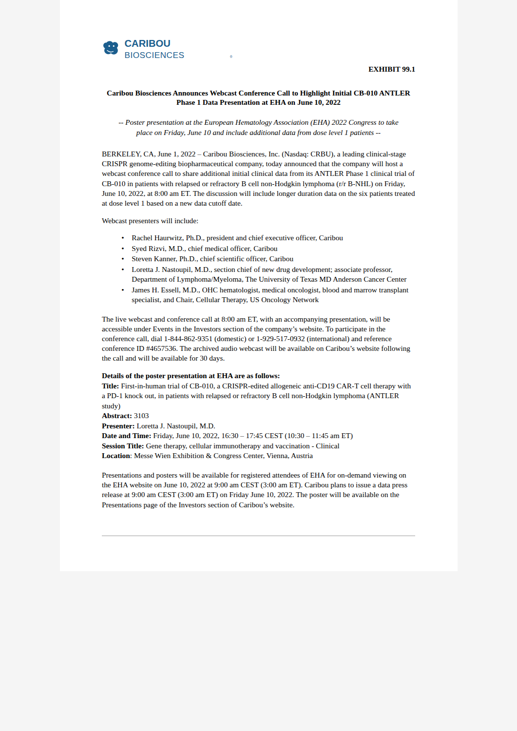EXHIBIT 99.1
Caribou Biosciences Announces Webcast Conference Call to Highlight Initial CB-010 ANTLER Phase 1 Data Presentation at EHA on June 10, 2022
-- Poster presentation at the European Hematology Association (EHA) 2022 Congress to take place on Friday, June 10 and include additional data from dose level 1 patients --
BERKELEY, CA, June 1, 2022 – Caribou Biosciences, Inc. (Nasdaq: CRBU), a leading clinical-stage CRISPR genome-editing biopharmaceutical company, today announced that the company will host a webcast conference call to share additional initial clinical data from its ANTLER Phase 1 clinical trial of CB-010 in patients with relapsed or refractory B cell non-Hodgkin lymphoma (r/r B-NHL) on Friday, June 10, 2022, at 8:00 am ET. The discussion will include longer duration data on the six patients treated at dose level 1 based on a new data cutoff date.
Webcast presenters will include:
Rachel Haurwitz, Ph.D., president and chief executive officer, Caribou
Syed Rizvi, M.D., chief medical officer, Caribou
Steven Kanner, Ph.D., chief scientific officer, Caribou
Loretta J. Nastoupil, M.D., section chief of new drug development; associate professor, Department of Lymphoma/Myeloma, The University of Texas MD Anderson Cancer Center
James H. Essell, M.D., OHC hematologist, medical oncologist, blood and marrow transplant specialist, and Chair, Cellular Therapy, US Oncology Network
The live webcast and conference call at 8:00 am ET, with an accompanying presentation, will be accessible under Events in the Investors section of the company’s website. To participate in the conference call, dial 1-844-862-9351 (domestic) or 1-929-517-0932 (international) and reference conference ID #4657536. The archived audio webcast will be available on Caribou’s website following the call and will be available for 30 days.
Details of the poster presentation at EHA are as follows:
Title: First-in-human trial of CB-010, a CRISPR-edited allogeneic anti-CD19 CAR-T cell therapy with a PD-1 knock out, in patients with relapsed or refractory B cell non-Hodgkin lymphoma (ANTLER study)
Abstract: 3103
Presenter: Loretta J. Nastoupil, M.D.
Date and Time: Friday, June 10, 2022, 16:30 – 17:45 CEST (10:30 – 11:45 am ET)
Session Title: Gene therapy, cellular immunotherapy and vaccination - Clinical
Location: Messe Wien Exhibition & Congress Center, Vienna, Austria
Presentations and posters will be available for registered attendees of EHA for on-demand viewing on the EHA website on June 10, 2022 at 9:00 am CEST (3:00 am ET). Caribou plans to issue a data press release at 9:00 am CEST (3:00 am ET) on Friday June 10, 2022. The poster will be available on the Presentations page of the Investors section of Caribou’s website.